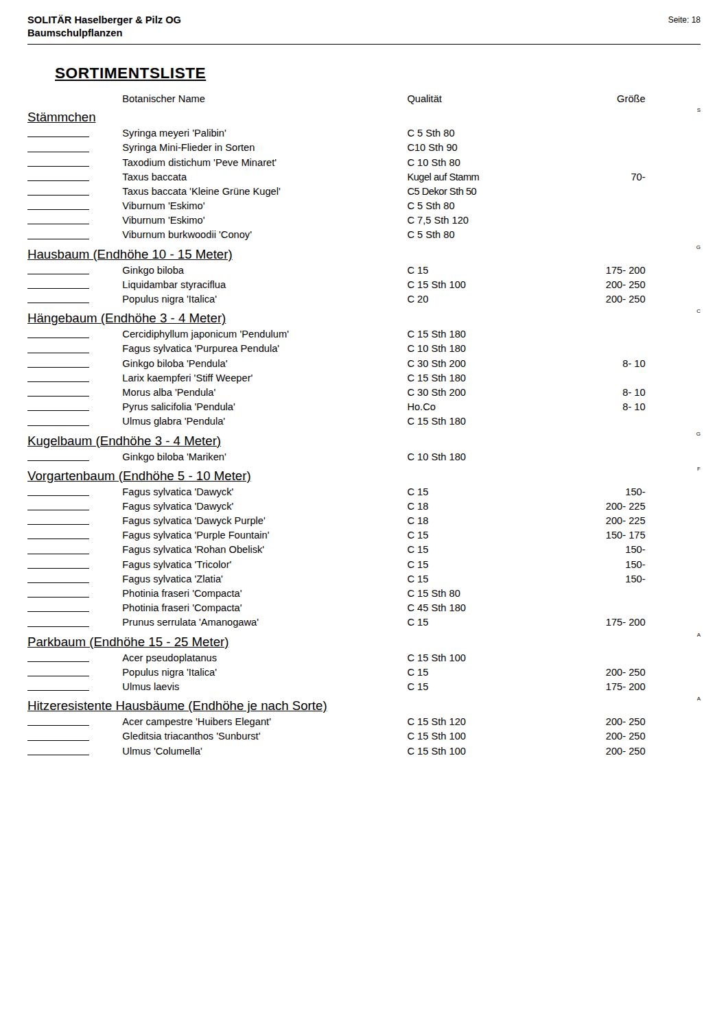SOLITÄR Haselberger & Pilz OG
Baumschulpflanzen
Seite: 18
SORTIMENTSLISTE
| | Botanischer Name | Qualität | Größe | |
| Stämmchen | S |
| | Syringa meyeri 'Palibin' | C 5 Sth 80 | | |
| | Syringa Mini-Flieder in Sorten | C10 Sth 90 | | |
| | Taxodium distichum 'Peve Minaret' | C 10 Sth 80 | | |
| | Taxus baccata | Kugel auf Stamm | 70- | |
| | Taxus baccata 'Kleine Grüne Kugel' | C5 Dekor Sth 50 | | |
| | Viburnum 'Eskimo' | C 5 Sth 80 | | |
| | Viburnum 'Eskimo' | C 7,5 Sth 120 | | |
| | Viburnum burkwoodii 'Conoy' | C 5 Sth 80 | | |
| Hausbaum (Endhöhe 10 - 15 Meter) | G |
| | Ginkgo biloba | C 15 | 175- 200 | |
| | Liquidambar styraciflua | C 15 Sth 100 | 200- 250 | |
| | Populus nigra 'Italica' | C 20 | 200- 250 | |
| Hängebaum (Endhöhe 3 - 4 Meter) | C |
| | Cercidiphyllum japonicum 'Pendulum' | C 15 Sth 180 | | |
| | Fagus sylvatica 'Purpurea Pendula' | C 10 Sth 180 | | |
| | Ginkgo biloba 'Pendula' | C 30 Sth 200 | 8- 10 | |
| | Larix kaempferi 'Stiff Weeper' | C 15 Sth 180 | | |
| | Morus alba 'Pendula' | C 30 Sth 200 | 8- 10 | |
| | Pyrus salicifolia 'Pendula' | Ho.Co | 8- 10 | |
| | Ulmus glabra 'Pendula' | C 15 Sth 180 | | |
| Kugelbaum (Endhöhe 3 - 4 Meter) | G |
| | Ginkgo biloba 'Mariken' | C 10 Sth 180 | | |
| Vorgartenbaum (Endhöhe 5 - 10 Meter) | F |
| | Fagus sylvatica 'Dawyck' | C 15 | 150- | |
| | Fagus sylvatica 'Dawyck' | C 18 | 200- 225 | |
| | Fagus sylvatica 'Dawyck Purple' | C 18 | 200- 225 | |
| | Fagus sylvatica 'Purple Fountain' | C 15 | 150- 175 | |
| | Fagus sylvatica 'Rohan Obelisk' | C 15 | 150- | |
| | Fagus sylvatica 'Tricolor' | C 15 | 150- | |
| | Fagus sylvatica 'Zlatia' | C 15 | 150- | |
| | Photinia fraseri 'Compacta' | C 15 Sth 80 | | |
| | Photinia fraseri 'Compacta' | C 45 Sth 180 | | |
| | Prunus serrulata 'Amanogawa' | C 15 | 175- 200 | |
| Parkbaum (Endhöhe 15 - 25 Meter) | A |
| | Acer pseudoplatanus | C 15 Sth 100 | | |
| | Populus nigra 'Italica' | C 15 | 200- 250 | |
| | Ulmus laevis | C 15 | 175- 200 | |
| Hitzeresistente Hausbäume (Endhöhe je nach Sorte) | A |
| | Acer campestre 'Huibers Elegant' | C 15 Sth 120 | 200- 250 | |
| | Gleditsia triacanthos 'Sunburst' | C 15 Sth 100 | 200- 250 | |
| | Ulmus 'Columella' | C 15 Sth 100 | 200- 250 | |